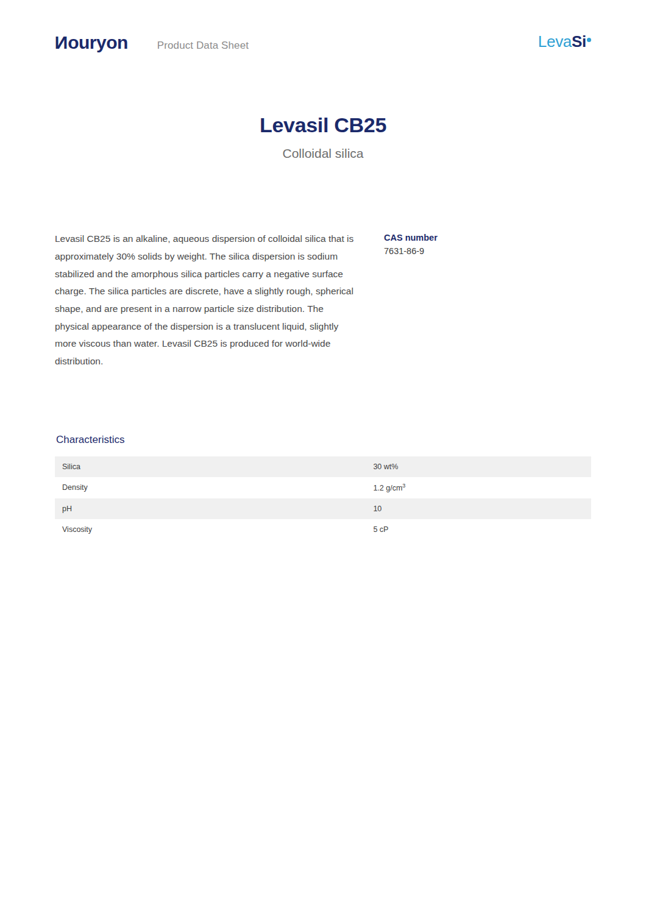Nouryon
Product Data Sheet
LevaSi
Levasil CB25
Colloidal silica
Levasil CB25 is an alkaline, aqueous dispersion of colloidal silica that is approximately 30% solids by weight. The silica dispersion is sodium stabilized and the amorphous silica particles carry a negative surface charge. The silica particles are discrete, have a slightly rough, spherical shape, and are present in a narrow particle size distribution. The physical appearance of the dispersion is a translucent liquid, slightly more viscous than water. Levasil CB25 is produced for world-wide distribution.
CAS number
7631-86-9
Characteristics
| Silica | 30 wt% |
| Density | 1.2 g/cm 3 |
| pH | 10 |
| Viscosity | 5 cP |